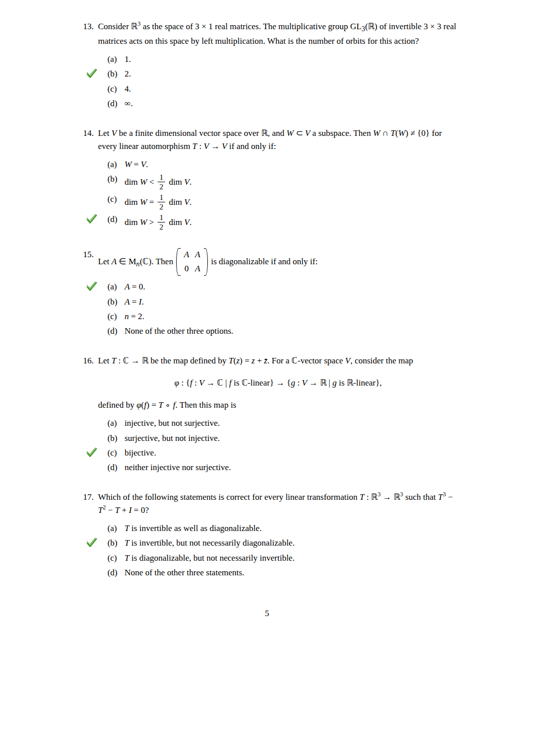Consider ℝ3 as the space of 3 × 1 real matrices. The multiplicative group GL3(ℝ) of invertible 3 × 3 real matrices acts on this space by left multiplication. What is the number of orbits for this action?
1.
2.
4.
∞.
Let V be a finite dimensional vector space over ℝ, and W ⊂ V a subspace. Then W ∩ T(W) ≠ {0} for every linear automorphism T : V → V if and only if:
W = V.
dim W < 12 dim V.
dim W = 12 dim V.
dim W > 12 dim V.
Let A ∈ Mn(ℂ). Then
| A | A |
| 0 | A |
is diagonalizable if and only if:
A = 0.
A = I.
n = 2.
None of the other three options.
Let T : ℂ → ℝ be the map defined by T(z) = z + z̄. For a ℂ-vector space V, consider the map
φ : {f : V → ℂ | f is ℂ-linear} → {g : V → ℝ | g is ℝ-linear},
defined by φ(f) = T ∘ f. Then this map is
injective, but not surjective.
surjective, but not injective.
bijective.
neither injective nor surjective.
Which of the following statements is correct for every linear transformation T : ℝ3 → ℝ3 such that T3 − T2 − T + I = 0?
T is invertible as well as diagonalizable.
T is invertible, but not necessarily diagonalizable.
T is diagonalizable, but not necessarily invertible.
None of the other three statements.
5